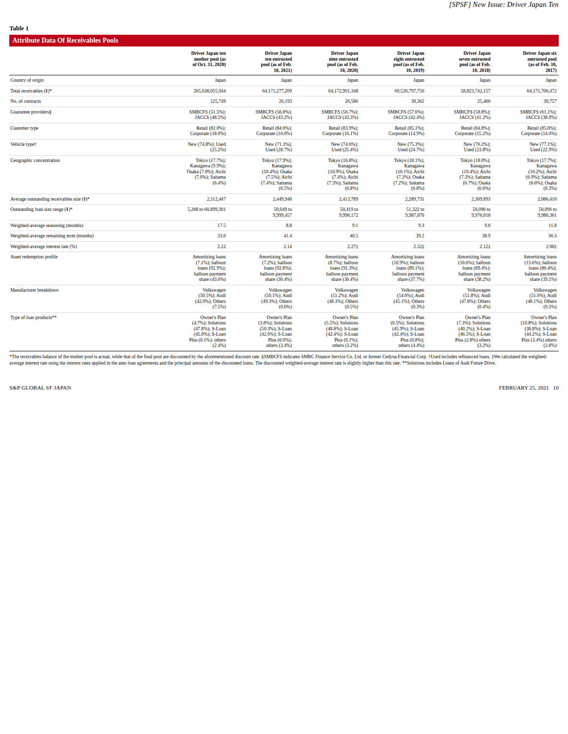[SPSF] New Issue: Driver Japan Ten
Table 1
Attribute Data Of Receivables Pools
| | Driver Japan ten mother pool (as of Oct. 31, 2020) | Driver Japan ten entrusted pool (as of Feb. 10, 2021) | Driver Japan nine entrusted pool (as of Feb. 10, 2020) | Driver Japan eight entrusted pool (as of Feb. 10, 2019) | Driver Japan seven entrusted pool (as of Feb. 10, 2018) | Driver Japan six entrusted pool (as of Feb. 10, 2017) |
| --- | --- | --- | --- | --- | --- | --- |
| Country of origin | Japan | Japan | Japan | Japan | Japan | Japan |
| Total receivables (¥)* | 265,638,055,944 | 64,171,277,269 | 64,172,991,168 | 69,520,797,756 | 58,823,742,157 | 64,171,706,472 |
| No. of contracts | 125,749 | 26,193 | 26,586 | 30,362 | 25,466 | 30,757 |
| Guarantee providers§ | SMBCFS (51.5%); JACCS (48.5%) | SMBCFS (56.8%); JACCS (43.2%) | SMBCFS (56.7%); JACCS (43.3%) | SMBCFS (57.6%); JACCS (42.4%) | SMBCFS (58.8%); JACCS (41.2%) | SMBCFS (61.1%); JACCS (38.9%) |
| Customer type | Retail (82.0%); Corporate (18.0%) | Retail (84.0%); Corporate (16.0%) | Retail (83.9%); Corporate (16.1%) | Retail (85.1%); Corporate (14.9%) | Retail (84.8%); Corporate (15.2%) | Retail (85.6%); Corporate (14.4%) |
| Vehicle type† | New (74.8%); Used (25.2%) | New (71.3%); Used (28.7%) | New (74.6%); Used (25.4%) | New (75.3%); Used (24.7%) | New (76.2%); Used (23.8%) | New (77.1%); Used (22.9%) |
| Geographic concentration | Tokyo (17.7%); Kanagawa (9.9%); Osaka (7.8%); Aichi (7.0%); Saitama (6.4%) | Tokyo (17.9%); Kanagawa (10.4%); Osaka (7.5%); Aichi (7.4%); Saitama (6.5%) | Tokyo (16.8%); Kanagawa (10.9%); Osaka (7.4%); Aichi (7.3%); Saitama (6.8%) | Tokyo (18.1%); Kanagawa (10.1%); Aichi (7.3%); Osaka (7.2%); Saitama (6.8%) | Tokyo (18.0%); Kanagawa (10.4%); Aichi (7.3%); Saitama (6.7%); Osaka (6.6%) | Tokyo (17.7%); Kanagawa (10.2%); Aichi (6.9%); Saitama (6.6%); Osaka (6.3%) |
| Average outstanding receivables size (¥)* | 2,112,447 | 2,449,940 | 2,413,789 | 2,289,731 | 2,309,893 | 2,086,410 |
| Outstanding loan size range (¥)* | 5,268 to 60,899,301 | 50,049 to 9,999,457 | 50,419 to 9,996,172 | 51,322 to 9,987,070 | 50,096 to 9,976,018 | 50,096 to 9,980,361 |
| Weighted-average seasoning (months) | 17.5 | 8.8 | 9.1 | 9.3 | 9.6 | 11.8 |
| Weighted-average remaining term (months) | 33.6 | 41.4 | 40.5 | 39.2 | 38.9 | 36.3 |
| Weighted-average interest rate (%) | 2.22 | 2.14 | 2.27‡ | 2.32‡ | 2.12‡ | 2.06‡ |
| Asset redemption profile | Amortizing loans (7.1%); balloon loans (92.9%); balloon payment share (43.6%) | Amortizing loans (7.2%); balloon loans (92.8%); balloon payment share (36.4%) | Amortizing loans (8.7%); balloon loans (91.3%); balloon payment share (36.4%) | Amortizing loans (10.9%); balloon loans (89.1%); balloon payment share (37.7%) | Amortizing loans (10.6%); balloon loans (89.4%); balloon payment share (38.2%) | Amortizing loans (13.6%); balloon loans (86.4%); balloon payment share (39.5%) |
| Manufacturer breakdown | Volkswagen (50.5%); Audi (42.0%); Others (7.5%) | Volkswagen (50.1%); Audi (49.3%); Others (0.6%) | Volkswagen (51.2%); Audi (48.3%); Others (0.5%) | Volkswagen (54.6%); Audi (45.1%); Others (0.3%) | Volkswagen (51.8%); Audi (47.8%); Others (0.4%) | Volkswagen (51.6%), Audi (48.1%); Others (0.3%) |
| Type of loan products** | Owner's Plan (4.7%); Solutions (47.8%); S-Loan (45.0%); S-Loan Plus (0.1%); others (2.4%) | Owner's Plan (3.8%); Solutions (50.3%); S-Loan (42.6%); S-Loan Plus (0.0%); others (3.4%) | Owner's Plan (5.5%); Solutions (48.8%); S-Loan (42.4%); S-Loan Plus (0.1%); others (3.2%) | Owner's Plan (6.5%); Solutions (45.9%); S-Loan (42.4%); S-Loan Plus (0.8%); others (4.4%) | Owner's Plan (7.3%); Solutions (40.2%); S-Loan (46.5%); S-Loan Plus (2.8%) others (3.2%) | Owner's Plan (10.8%); Solutions (38.8%); S-Loan (44.2%); S-Loan Plus (3.4%) others (2.8%) |
*The receivables balance of the mother pool is actual, while that of the final pool are discounted by the aforementioned discount rate. §SMBCFS indicates SMBC Finance Service Co. Ltd. or former Cedyna Financial Corp. †Used includes refinanced loans. ‡We calculated the weighted-average interest rate using the interest rates applied in the auto loan agreements and the principal amounts of the discounted loans. The discounted weighted-average interest rate is slightly higher than this rate. **Solutions includes Loans of Audi Future Drive.
S&P GLOBAL SF JAPAN
FEBRUARY 25, 2021 10